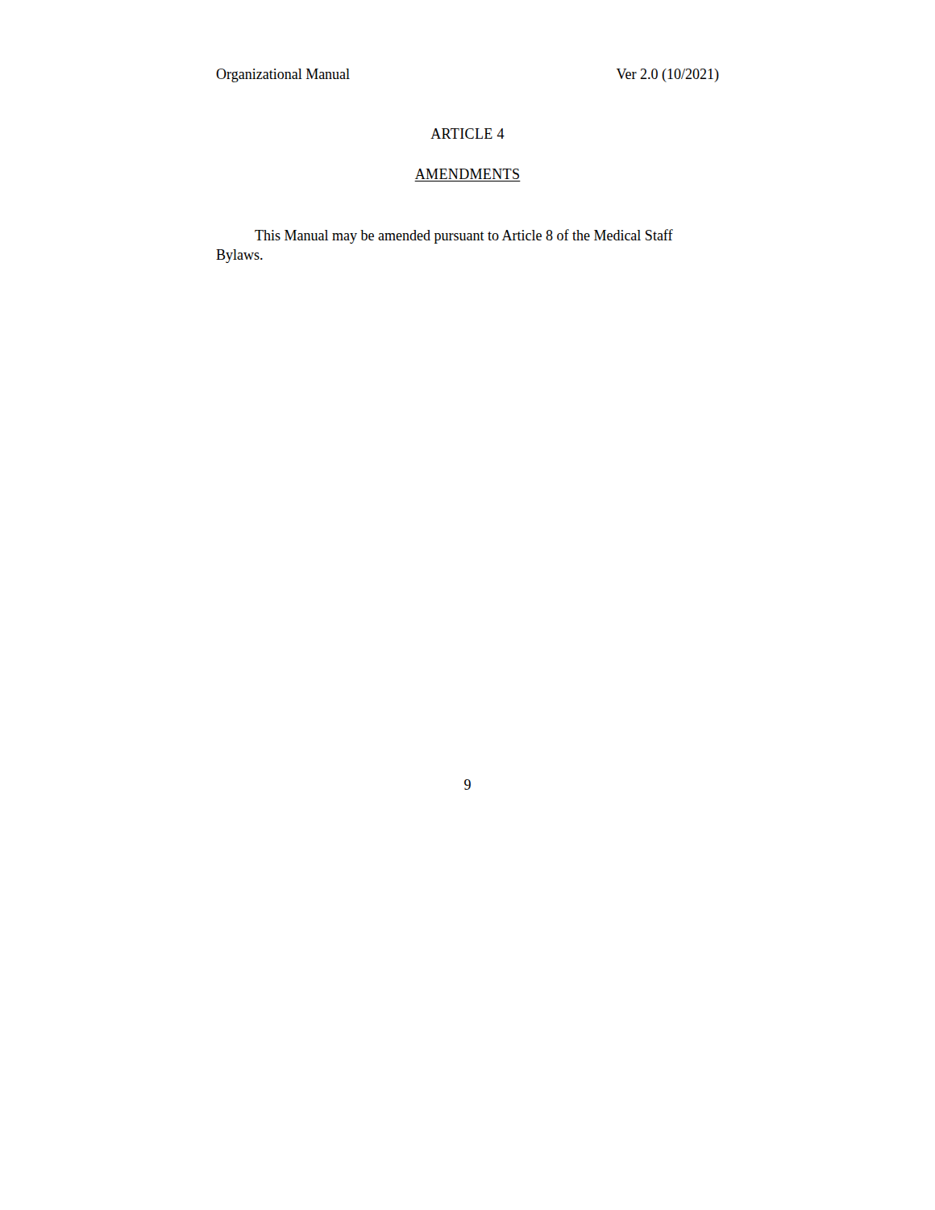Organizational Manual Ver 2.0 (10/2021)
ARTICLE 4
AMENDMENTS
This Manual may be amended pursuant to Article 8 of the Medical Staff Bylaws.
9